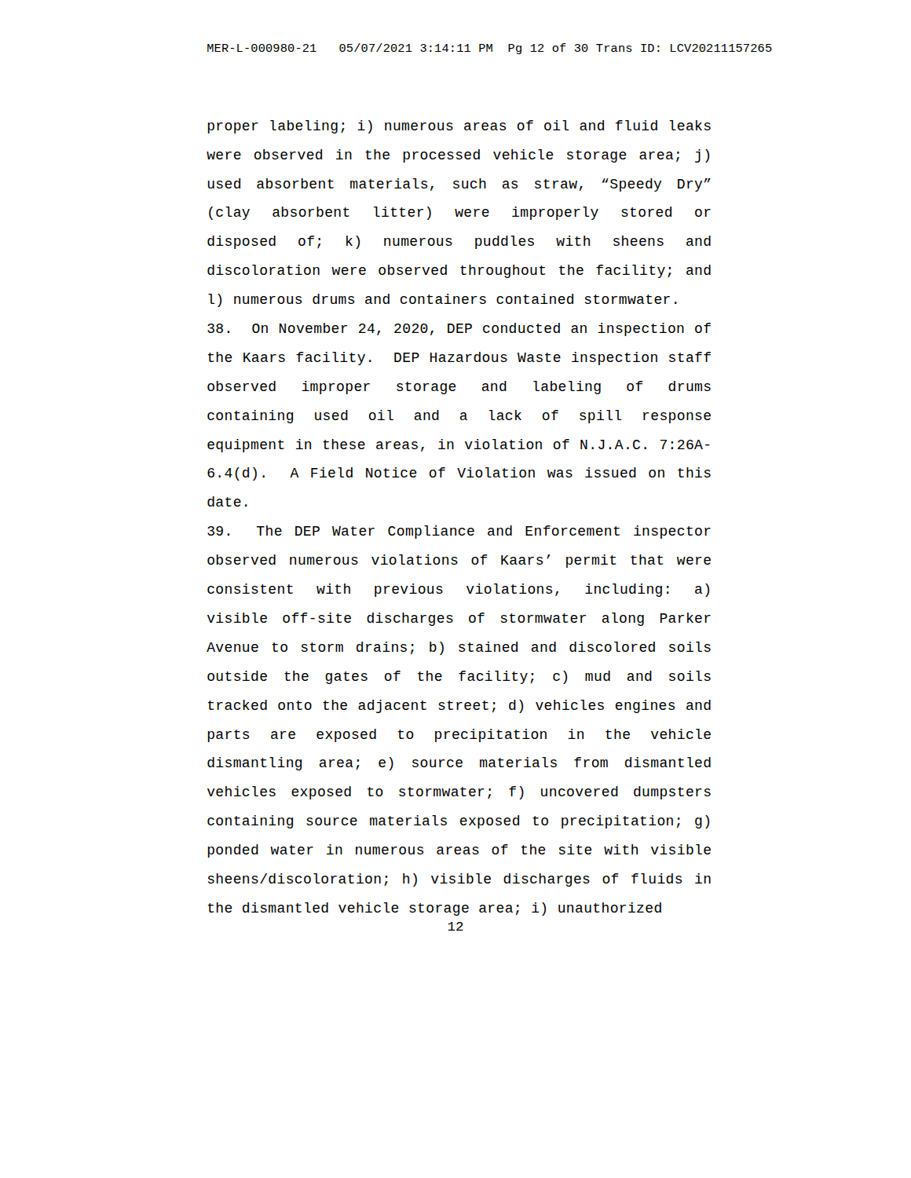MER-L-000980-21 05/07/2021 3:14:11 PM Pg 12 of 30 Trans ID: LCV20211157265
proper labeling; i) numerous areas of oil and fluid leaks were observed in the processed vehicle storage area; j) used absorbent materials, such as straw, “Speedy Dry” (clay absorbent litter) were improperly stored or disposed of; k) numerous puddles with sheens and discoloration were observed throughout the facility; and l) numerous drums and containers contained stormwater.
38. On November 24, 2020, DEP conducted an inspection of the Kaars facility. DEP Hazardous Waste inspection staff observed improper storage and labeling of drums containing used oil and a lack of spill response equipment in these areas, in violation of N.J.A.C. 7:26A-6.4(d). A Field Notice of Violation was issued on this date.
39. The DEP Water Compliance and Enforcement inspector observed numerous violations of Kaars’ permit that were consistent with previous violations, including: a) visible off-site discharges of stormwater along Parker Avenue to storm drains; b) stained and discolored soils outside the gates of the facility; c) mud and soils tracked onto the adjacent street; d) vehicles engines and parts are exposed to precipitation in the vehicle dismantling area; e) source materials from dismantled vehicles exposed to stormwater; f) uncovered dumpsters containing source materials exposed to precipitation; g) ponded water in numerous areas of the site with visible sheens/discoloration; h) visible discharges of fluids in the dismantled vehicle storage area; i) unauthorized
12